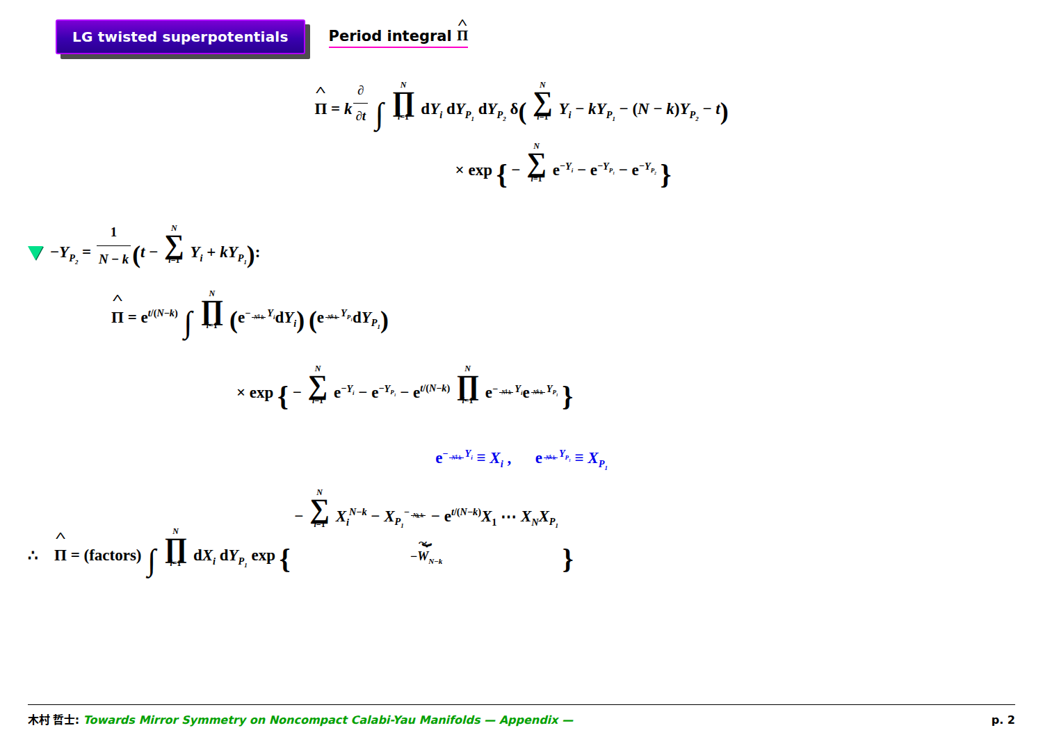LG twisted superpotentials
Period integral Π
Π = k∂∂t ∫ N∏i=1 dYi dYP1 dYP2 δ( N∑i=1 Yi − kYP1 − (N − k)YP2 − t)
× exp { − N∑i=1 e−Yi − e−YP1 − e−YP2 }
−YP2 = 1 N − k(t − N∑i=1 Yi + kYP1):
Π = et/(N−k) ∫ N∏i=1 (e−1 N−k YidYi) (ekN−k YP1dYP1)
× exp { − N∑i=1 e−Yi − e−YP1 − et/(N−k) N∏i=1 e−1 N−k YiekN−k YP1 }
e−1 N−k Yi ≡ Xi , ekN−k YP1 ≡ XP1
∴ Π = (factors) ∫ N∏i=1 dXi dYP1 exp { − N∑i=1 XiN−k − XP1−N−k k − et/(N−k)X1 ⋯ XN XP1 ⏟ −WN−k }
木村 哲士: Towards Mirror Symmetry on Noncompact Calabi-Yau Manifolds — Appendix —
p. 2